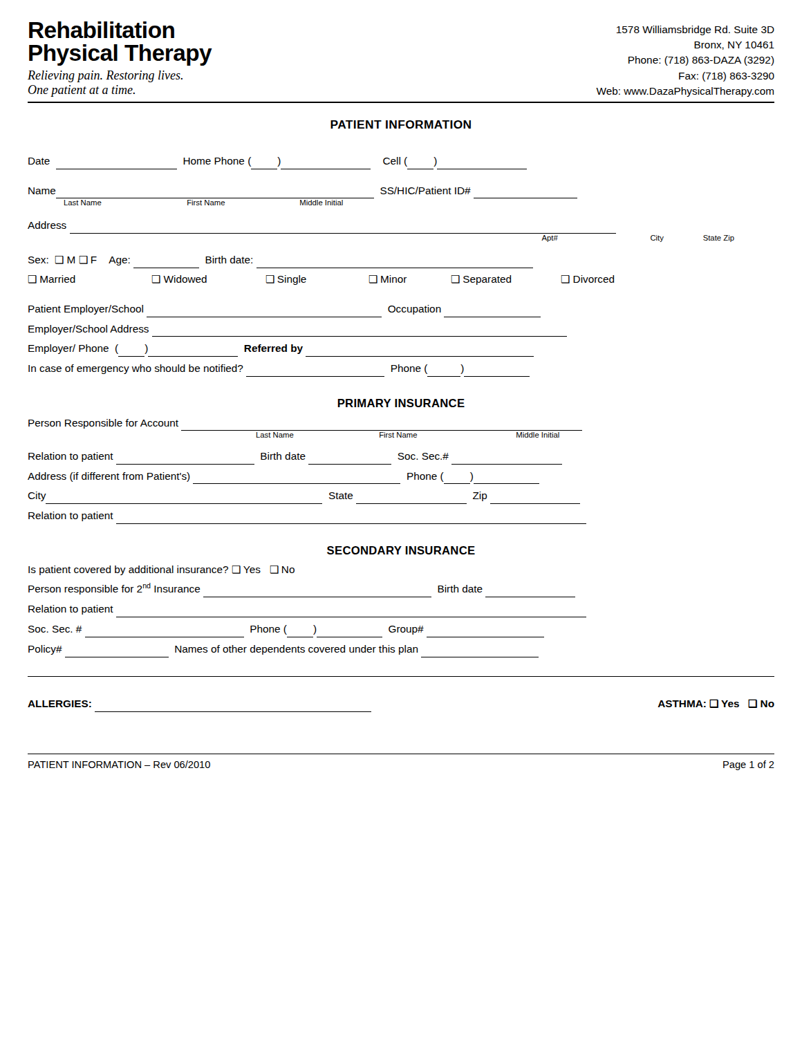Rehabilitation
Physical Therapy
Relieving pain. Restoring lives.
One patient at a time.
1578 Williamsbridge Rd. Suite 3D
Bronx, NY 10461
Phone: (718) 863-DAZA (3292)
Fax: (718) 863-3290
Web: www.DazaPhysicalTherapy.com
PATIENT INFORMATION
Date Home Phone ( ) Cell ( )
Name SS/HIC/Patient ID#
Last Name First Name Middle Initial
Address
Apt# City State Zip
Sex: ❑ M ❑ F Age: Birth date:
❑ Married ❑ Widowed ❑ Single ❑ Minor ❑ Separated ❑ Divorced
Patient Employer/School Occupation
Employer/School Address
Employer/ Phone ( ) Referred by
In case of emergency who should be notified? Phone ( )
PRIMARY INSURANCE
Person Responsible for Account
Last Name First Name Middle Initial
Relation to patient Birth date Soc. Sec.#
Address (if different from Patient's) Phone ( )
City State Zip
Relation to patient
SECONDARY INSURANCE
Is patient covered by additional insurance? ❑ Yes ❑ No
Person responsible for 2nd Insurance Birth date
Relation to patient
Soc. Sec. # Phone ( ) Group#
Policy# Names of other dependents covered under this plan
ALLERGIES:
ASTHMA: ❑ Yes ❑ No
PATIENT INFORMATION – Rev 06/2010
Page 1 of 2